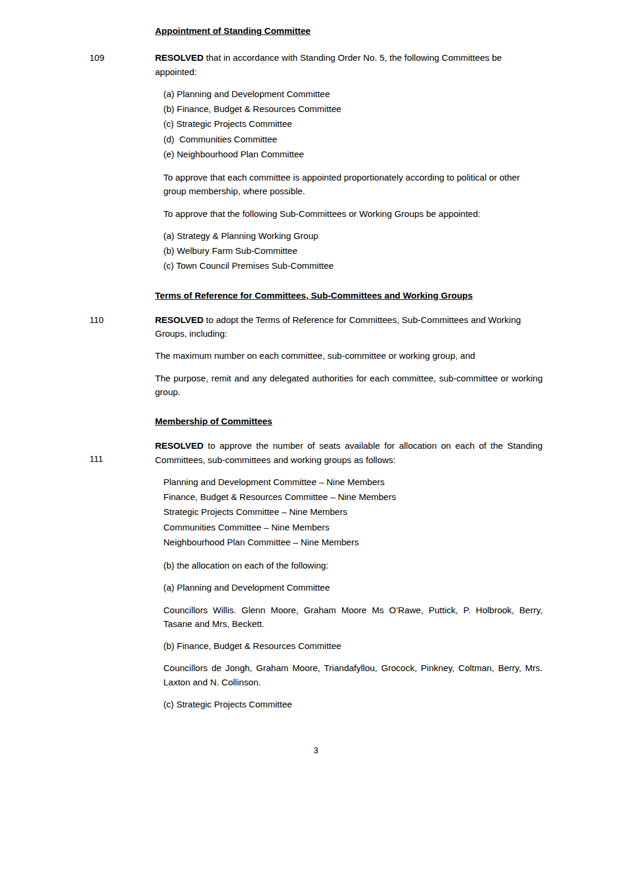Appointment of Standing Committee
109
RESOLVED that in accordance with Standing Order No. 5, the following Committees be appointed:
(a) Planning and Development Committee
(b) Finance, Budget & Resources Committee
(c) Strategic Projects Committee
(d) Communities Committee
(e) Neighbourhood Plan Committee
To approve that each committee is appointed proportionately according to political or other group membership, where possible.
To approve that the following Sub-Committees or Working Groups be appointed:
(a) Strategy & Planning Working Group
(b) Welbury Farm Sub-Committee
(c) Town Council Premises Sub-Committee
Terms of Reference for Committees, Sub-Committees and Working Groups
110
RESOLVED to adopt the Terms of Reference for Committees, Sub-Committees and Working Groups, including:
The maximum number on each committee, sub-committee or working group, and
The purpose, remit and any delegated authorities for each committee, sub-committee or working group.
Membership of Committees
111
RESOLVED to approve the number of seats available for allocation on each of the Standing Committees, sub-committees and working groups as follows:
Planning and Development Committee – Nine Members
Finance, Budget & Resources Committee – Nine Members
Strategic Projects Committee – Nine Members
Communities Committee – Nine Members
Neighbourhood Plan Committee – Nine Members
(b) the allocation on each of the following:
(a) Planning and Development Committee
Councillors Willis. Glenn Moore, Graham Moore Ms O’Rawe, Puttick, P. Holbrook, Berry, Tasane and Mrs, Beckett.
(b) Finance, Budget & Resources Committee
Councillors de Jongh, Graham Moore, Triandafyllou, Grocock, Pinkney, Coltman, Berry, Mrs. Laxton and N. Collinson.
(c) Strategic Projects Committee
3